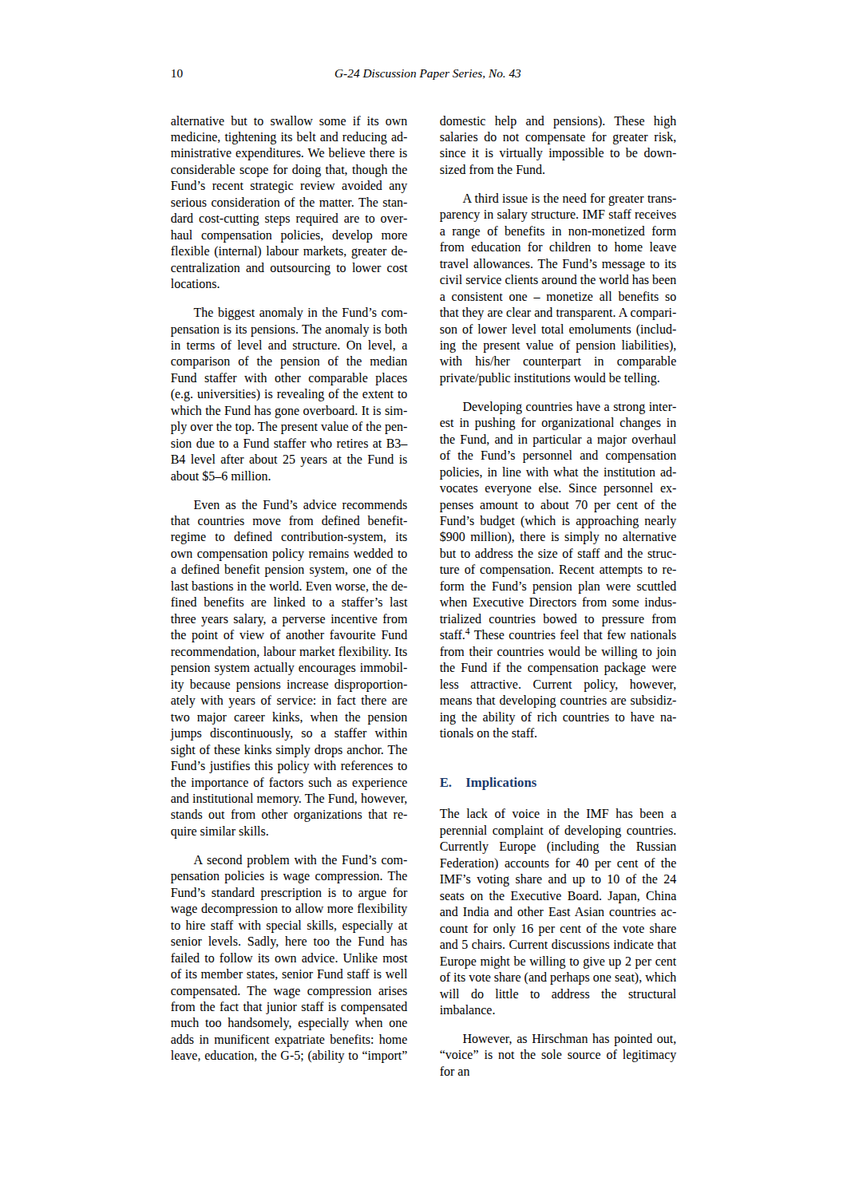10 G-24 Discussion Paper Series, No. 43
alternative but to swallow some if its own medicine, tightening its belt and reducing administrative expenditures. We believe there is considerable scope for doing that, though the Fund’s recent strategic review avoided any serious consideration of the matter. The standard cost-cutting steps required are to overhaul compensation policies, develop more flexible (internal) labour markets, greater decentralization and outsourcing to lower cost locations.
The biggest anomaly in the Fund’s compensation is its pensions. The anomaly is both in terms of level and structure. On level, a comparison of the pension of the median Fund staffer with other comparable places (e.g. universities) is revealing of the extent to which the Fund has gone overboard. It is simply over the top. The present value of the pension due to a Fund staffer who retires at B3–B4 level after about 25 years at the Fund is about $5–6 million.
Even as the Fund’s advice recommends that countries move from defined benefit-regime to defined contribution-system, its own compensation policy remains wedded to a defined benefit pension system, one of the last bastions in the world. Even worse, the defined benefits are linked to a staffer’s last three years salary, a perverse incentive from the point of view of another favourite Fund recommendation, labour market flexibility. Its pension system actually encourages immobility because pensions increase disproportionately with years of service: in fact there are two major career kinks, when the pension jumps discontinuously, so a staffer within sight of these kinks simply drops anchor. The Fund’s justifies this policy with references to the importance of factors such as experience and institutional memory. The Fund, however, stands out from other organizations that require similar skills.
A second problem with the Fund’s compensation policies is wage compression. The Fund’s standard prescription is to argue for wage decompression to allow more flexibility to hire staff with special skills, especially at senior levels. Sadly, here too the Fund has failed to follow its own advice. Unlike most of its member states, senior Fund staff is well compensated. The wage compression arises from the fact that junior staff is compensated much too handsomely, especially when one adds in munificent expatriate benefits: home leave, education, the G-5; (ability to “import” domestic help and pensions). These high salaries do not compensate for greater risk, since it is virtually impossible to be downsized from the Fund.
A third issue is the need for greater transparency in salary structure. IMF staff receives a range of benefits in non-monetized form from education for children to home leave travel allowances. The Fund’s message to its civil service clients around the world has been a consistent one – monetize all benefits so that they are clear and transparent. A comparison of lower level total emoluments (including the present value of pension liabilities), with his/her counterpart in comparable private/public institutions would be telling.
Developing countries have a strong interest in pushing for organizational changes in the Fund, and in particular a major overhaul of the Fund’s personnel and compensation policies, in line with what the institution advocates everyone else. Since personnel expenses amount to about 70 per cent of the Fund’s budget (which is approaching nearly $900 million), there is simply no alternative but to address the size of staff and the structure of compensation. Recent attempts to reform the Fund’s pension plan were scuttled when Executive Directors from some industrialized countries bowed to pressure from staff.4 These countries feel that few nationals from their countries would be willing to join the Fund if the compensation package were less attractive. Current policy, however, means that developing countries are subsidizing the ability of rich countries to have nationals on the staff.
E. Implications
The lack of voice in the IMF has been a perennial complaint of developing countries. Currently Europe (including the Russian Federation) accounts for 40 per cent of the IMF’s voting share and up to 10 of the 24 seats on the Executive Board. Japan, China and India and other East Asian countries account for only 16 per cent of the vote share and 5 chairs. Current discussions indicate that Europe might be willing to give up 2 per cent of its vote share (and perhaps one seat), which will do little to address the structural imbalance.
However, as Hirschman has pointed out, “voice” is not the sole source of legitimacy for an